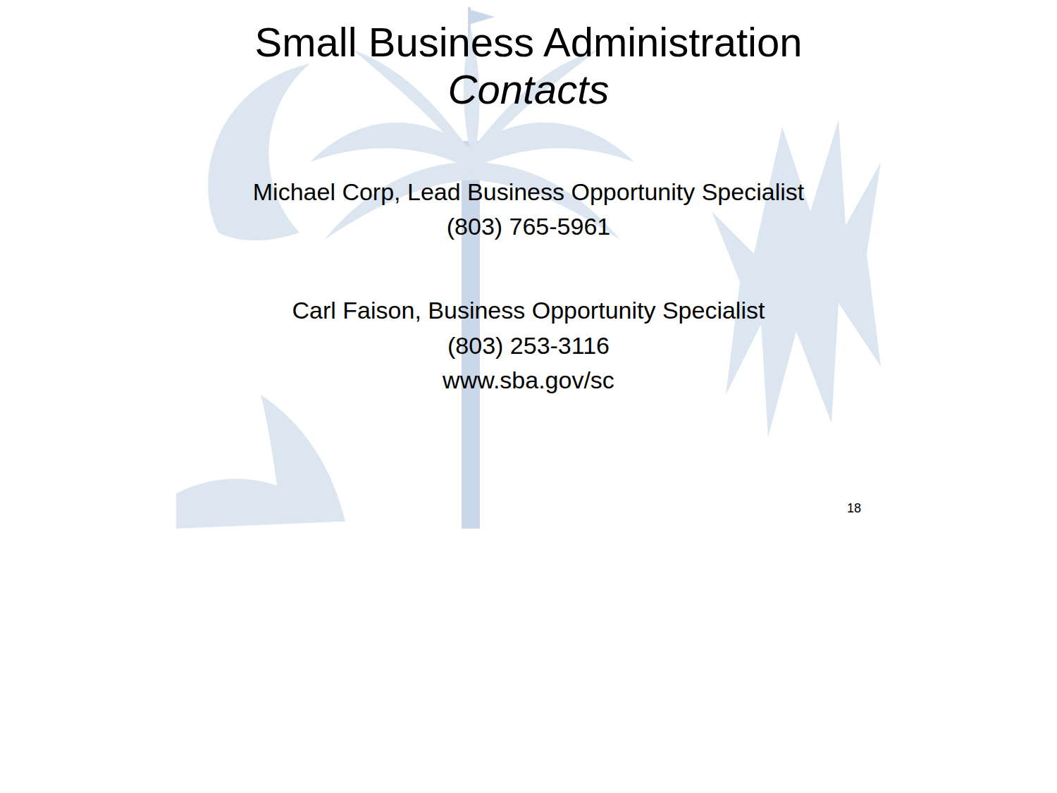Small Business AdministrationContacts
Michael Corp, Lead Business Opportunity Specialist
(803) 765-5961
Carl Faison, Business Opportunity Specialist
(803) 253-3116
www.sba.gov/sc
18